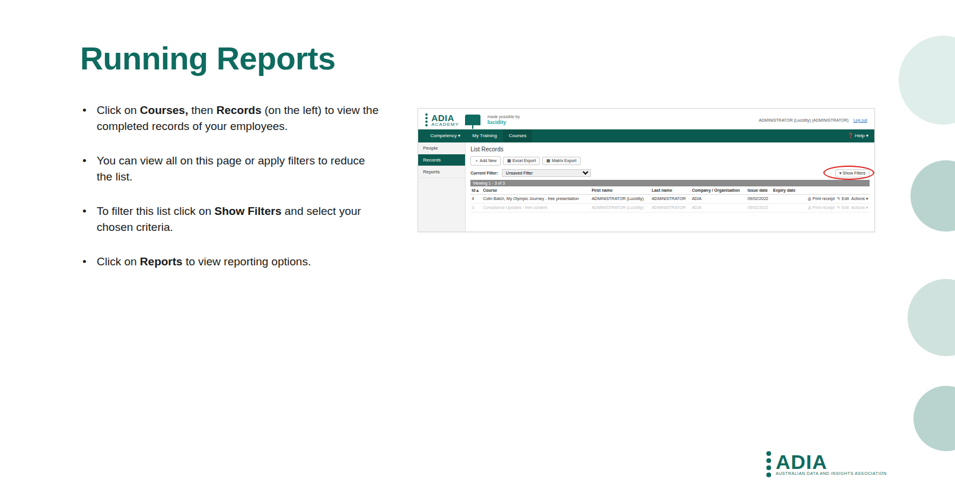Running Reports
Click on Courses, then Records (on the left) to view the completed records of your employees.
You can view all on this page or apply filters to reduce the list.
To filter this list click on Show Filters and select your chosen criteria.
Click on Reports to view reporting options.
ADIA
ACADEMY
made possible by
lucidity
ADMINISTRATOR (Lucidity) (ADMINISTRATOR) Log out
Competency ▾
My Training
Courses
❓ Help ▾
People
Records
Reports
List Records
＋ Add New ▦ Excel Export ▦ Matrix Export
Current Filter: Unsaved Filter ▾ Show Filters
Viewing 1 - 3 of 3
| Id▲ | Course | First name | Last name | Company / Organisation | Issue date | Expiry date | |
| --- | --- | --- | --- | --- | --- | --- | --- |
| 4 | Colin Batch, My Olympic Journey - free presentation | ADMINISTRATOR (Lucidity) | ADMINISTRATOR | ADIA | 09/02/2022 | | 🖨 Print receipt ✎ Edit Actions ▾ |
| 3 | Compliance Updates - free content | ADMINISTRATOR (Lucidity) | ADMINISTRATOR | ADIA | 09/02/2022 | | 🖨 Print receipt ✎ Edit Actions ▾ |
ADIA
AUSTRALIAN DATA AND INSIGHTS ASSOCIATION